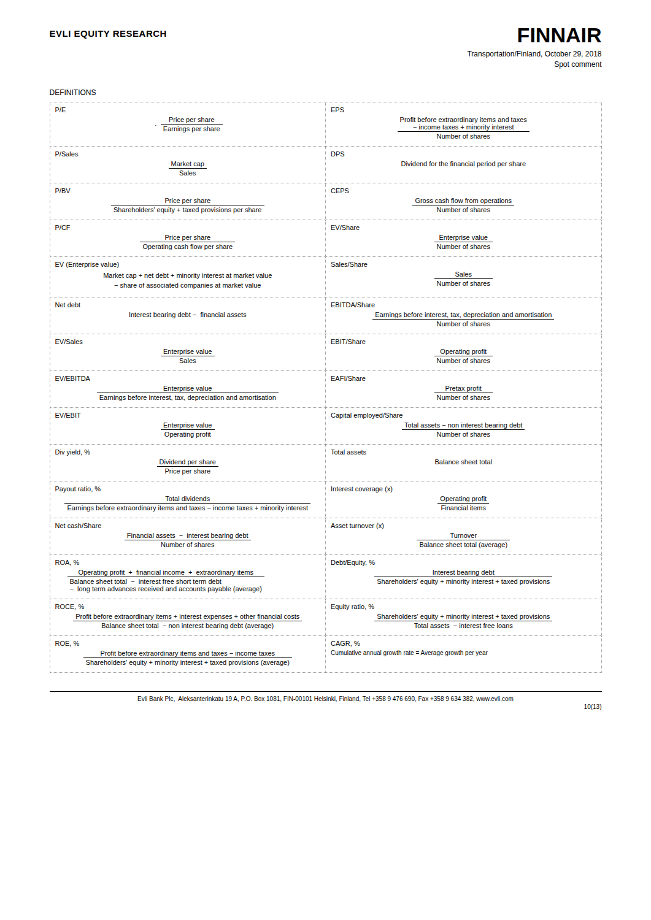EVLI EQUITY RESEARCH
FINNAIR
Transportation/Finland, October 29, 2018
Spot comment
DEFINITIONS
| P/E . Price per share Earnings per share | EPS Profit before extraordinary items and taxes − income taxes + minority interest Number of shares |
| P/Sales Market cap Sales | DPS Dividend for the financial period per share |
| P/BV Price per share Shareholders' equity + taxed provisions per share | CEPS Gross cash flow from operations Number of shares |
| P/CF Price per share Operating cash flow per share | EV/Share Enterprise value Number of shares |
| EV (Enterprise value) Market cap + net debt + minority interest at market value − share of associated companies at market value | Sales/Share Sales Number of shares |
| Net debt Interest bearing debt − financial assets | EBITDA/Share Earnings before interest, tax, depreciation and amortisation Number of shares |
| EV/Sales Enterprise value Sales | EBIT/Share Operating profit Number of shares |
| EV/EBITDA Enterprise value Earnings before interest, tax, depreciation and amortisation | EAFI/Share Pretax profit Number of shares |
| EV/EBIT Enterprise value Operating profit | Capital employed/Share Total assets − non interest bearing debt Number of shares |
| Div yield, % Dividend per share Price per share | Total assets Balance sheet total |
| Payout ratio, % Total dividends Earnings before extraordinary items and taxes − income taxes + minority interest | Interest coverage (x) Operating profit Financial items |
| Net cash/Share Financial assets − interest bearing debt Number of shares | Asset turnover (x) Turnover Balance sheet total (average) |
| ROA, % Operating profit + financial income + extraordinary items Balance sheet total − interest free short term debt − long term advances received and accounts payable (average) | Debt/Equity, % Interest bearing debt Shareholders' equity + minority interest + taxed provisions |
| ROCE, % Profit before extraordinary items + interest expenses + other financial costs Balance sheet total − non interest bearing debt (average) | Equity ratio, % Shareholders' equity + minority interest + taxed provisions Total assets − interest free loans |
| ROE, % Profit before extraordinary items and taxes − income taxes Shareholders' equity + minority interest + taxed provisions (average) | CAGR, % Cumulative annual growth rate = Average growth per year |
Evli Bank Plc, Aleksanterinkatu 19 A, P.O. Box 1081, FIN-00101 Helsinki, Finland, Tel +358 9 476 690, Fax +358 9 634 382, www.evli.com
10(13)